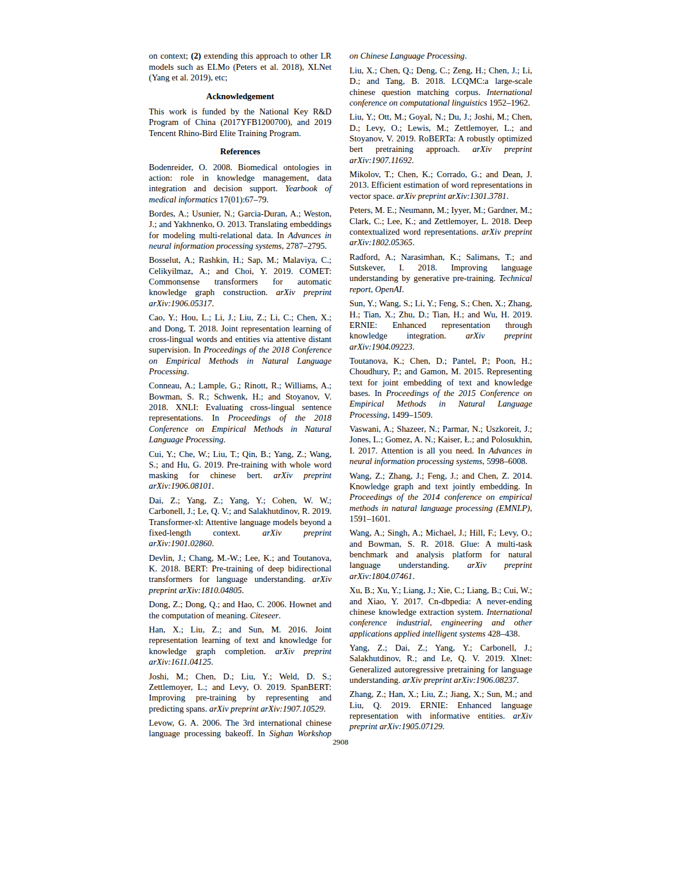on context; (2) extending this approach to other LR models such as ELMo (Peters et al. 2018), XLNet (Yang et al. 2019), etc;
Acknowledgement
This work is funded by the National Key R&D Program of China (2017YFB1200700), and 2019 Tencent Rhino-Bird Elite Training Program.
References
Bodenreider, O. 2008. Biomedical ontologies in action: role in knowledge management, data integration and decision support. Yearbook of medical informatics 17(01):67–79.
Bordes, A.; Usunier, N.; Garcia-Duran, A.; Weston, J.; and Yakhnenko, O. 2013. Translating embeddings for modeling multi-relational data. In Advances in neural information processing systems, 2787–2795.
Bosselut, A.; Rashkin, H.; Sap, M.; Malaviya, C.; Celikyilmaz, A.; and Choi, Y. 2019. COMET: Commonsense transformers for automatic knowledge graph construction. arXiv preprint arXiv:1906.05317.
Cao, Y.; Hou, L.; Li, J.; Liu, Z.; Li, C.; Chen, X.; and Dong, T. 2018. Joint representation learning of cross-lingual words and entities via attentive distant supervision. In Proceedings of the 2018 Conference on Empirical Methods in Natural Language Processing.
Conneau, A.; Lample, G.; Rinott, R.; Williams, A.; Bowman, S. R.; Schwenk, H.; and Stoyanov, V. 2018. XNLI: Evaluating cross-lingual sentence representations. In Proceedings of the 2018 Conference on Empirical Methods in Natural Language Processing.
Cui, Y.; Che, W.; Liu, T.; Qin, B.; Yang, Z.; Wang, S.; and Hu, G. 2019. Pre-training with whole word masking for chinese bert. arXiv preprint arXiv:1906.08101.
Dai, Z.; Yang, Z.; Yang, Y.; Cohen, W. W.; Carbonell, J.; Le, Q. V.; and Salakhutdinov, R. 2019. Transformer-xl: Attentive language models beyond a fixed-length context. arXiv preprint arXiv:1901.02860.
Devlin, J.; Chang, M.-W.; Lee, K.; and Toutanova, K. 2018. BERT: Pre-training of deep bidirectional transformers for language understanding. arXiv preprint arXiv:1810.04805.
Dong, Z.; Dong, Q.; and Hao, C. 2006. Hownet and the computation of meaning. Citeseer.
Han, X.; Liu, Z.; and Sun, M. 2016. Joint representation learning of text and knowledge for knowledge graph completion. arXiv preprint arXiv:1611.04125.
Joshi, M.; Chen, D.; Liu, Y.; Weld, D. S.; Zettlemoyer, L.; and Levy, O. 2019. SpanBERT: Improving pre-training by representing and predicting spans. arXiv preprint arXiv:1907.10529.
Levow, G. A. 2006. The 3rd international chinese language processing bakeoff. In Sighan Workshop on Chinese Language Processing.
Liu, X.; Chen, Q.; Deng, C.; Zeng, H.; Chen, J.; Li, D.; and Tang, B. 2018. LCQMC:a large-scale chinese question matching corpus. International conference on computational linguistics 1952–1962.
Liu, Y.; Ott, M.; Goyal, N.; Du, J.; Joshi, M.; Chen, D.; Levy, O.; Lewis, M.; Zettlemoyer, L.; and Stoyanov, V. 2019. RoBERTa: A robustly optimized bert pretraining approach. arXiv preprint arXiv:1907.11692.
Mikolov, T.; Chen, K.; Corrado, G.; and Dean, J. 2013. Efficient estimation of word representations in vector space. arXiv preprint arXiv:1301.3781.
Peters, M. E.; Neumann, M.; Iyyer, M.; Gardner, M.; Clark, C.; Lee, K.; and Zettlemoyer, L. 2018. Deep contextualized word representations. arXiv preprint arXiv:1802.05365.
Radford, A.; Narasimhan, K.; Salimans, T.; and Sutskever, I. 2018. Improving language understanding by generative pre-training. Technical report, OpenAI.
Sun, Y.; Wang, S.; Li, Y.; Feng, S.; Chen, X.; Zhang, H.; Tian, X.; Zhu, D.; Tian, H.; and Wu, H. 2019. ERNIE: Enhanced representation through knowledge integration. arXiv preprint arXiv:1904.09223.
Toutanova, K.; Chen, D.; Pantel, P.; Poon, H.; Choudhury, P.; and Gamon, M. 2015. Representing text for joint embedding of text and knowledge bases. In Proceedings of the 2015 Conference on Empirical Methods in Natural Language Processing, 1499–1509.
Vaswani, A.; Shazeer, N.; Parmar, N.; Uszkoreit, J.; Jones, L.; Gomez, A. N.; Kaiser, Ł.; and Polosukhin, I. 2017. Attention is all you need. In Advances in neural information processing systems, 5998–6008.
Wang, Z.; Zhang, J.; Feng, J.; and Chen, Z. 2014. Knowledge graph and text jointly embedding. In Proceedings of the 2014 conference on empirical methods in natural language processing (EMNLP), 1591–1601.
Wang, A.; Singh, A.; Michael, J.; Hill, F.; Levy, O.; and Bowman, S. R. 2018. Glue: A multi-task benchmark and analysis platform for natural language understanding. arXiv preprint arXiv:1804.07461.
Xu, B.; Xu, Y.; Liang, J.; Xie, C.; Liang, B.; Cui, W.; and Xiao, Y. 2017. Cn-dbpedia: A never-ending chinese knowledge extraction system. International conference industrial, engineering and other applications applied intelligent systems 428–438.
Yang, Z.; Dai, Z.; Yang, Y.; Carbonell, J.; Salakhutdinov, R.; and Le, Q. V. 2019. Xlnet: Generalized autoregressive pretraining for language understanding. arXiv preprint arXiv:1906.08237.
Zhang, Z.; Han, X.; Liu, Z.; Jiang, X.; Sun, M.; and Liu, Q. 2019. ERNIE: Enhanced language representation with informative entities. arXiv preprint arXiv:1905.07129.
2908